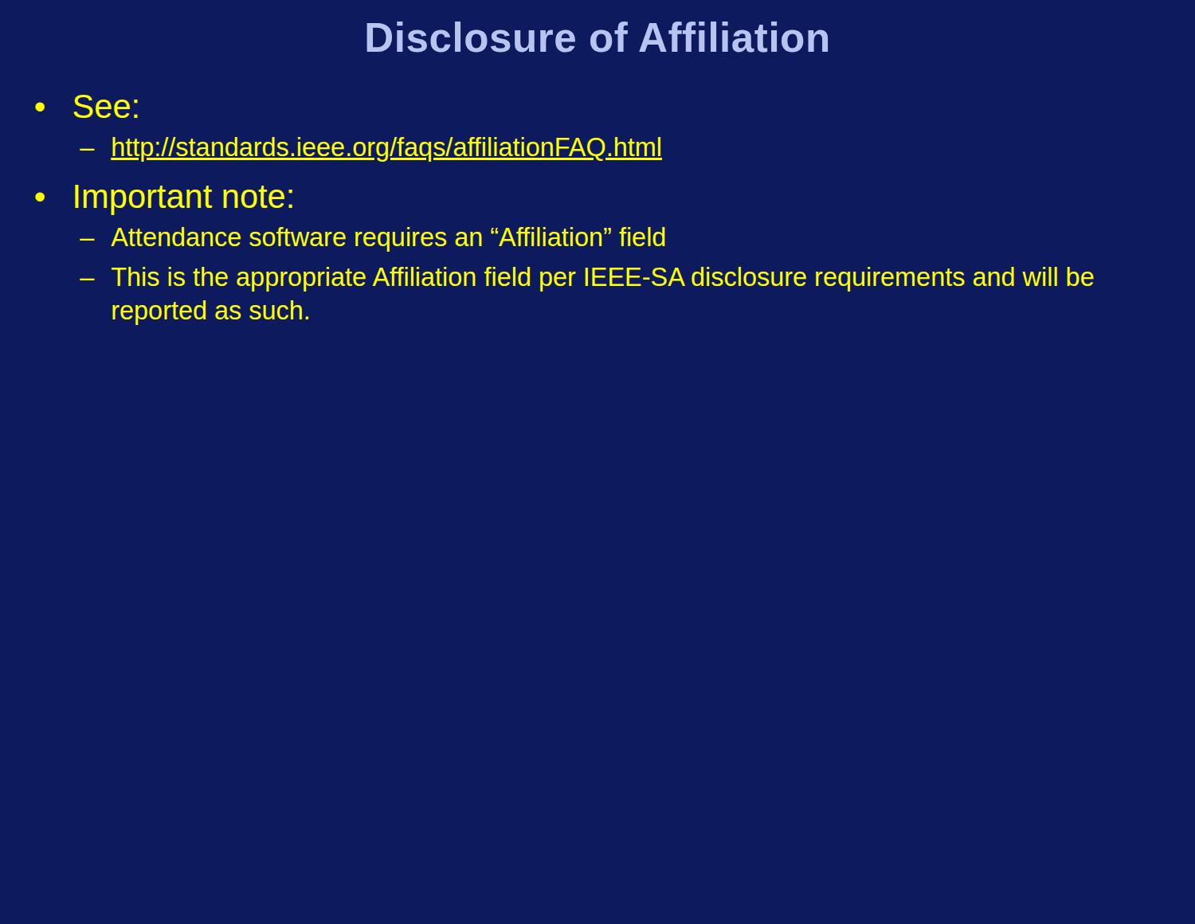Disclosure of Affiliation
See:
http://standards.ieee.org/faqs/affiliationFAQ.html
Important note:
Attendance software requires an “Affiliation” field
This is the appropriate Affiliation field per IEEE-SA disclosure requirements and will be reported as such.